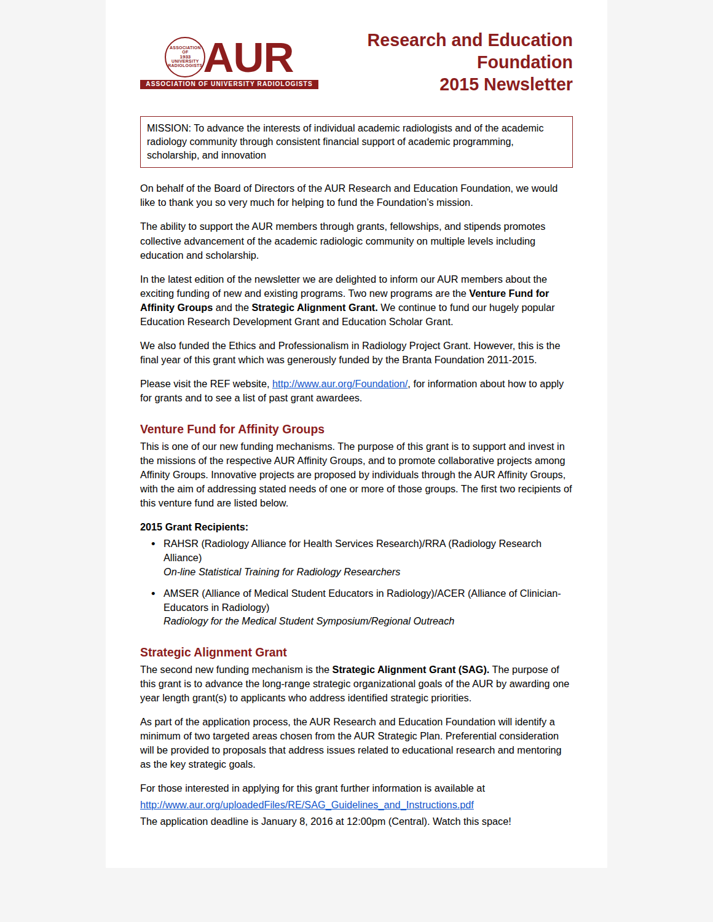Association of 1933 University Radiologists
AUR
Association of University Radiologists
Research and Education Foundation
2015 Newsletter
MISSION: To advance the interests of individual academic radiologists and of the academic radiology community through consistent financial support of academic programming, scholarship, and innovation
On behalf of the Board of Directors of the AUR Research and Education Foundation, we would like to thank you so very much for helping to fund the Foundation’s mission.
The ability to support the AUR members through grants, fellowships, and stipends promotes collective advancement of the academic radiologic community on multiple levels including education and scholarship.
In the latest edition of the newsletter we are delighted to inform our AUR members about the exciting funding of new and existing programs. Two new programs are the Venture Fund for Affinity Groups and the Strategic Alignment Grant. We continue to fund our hugely popular Education Research Development Grant and Education Scholar Grant.
We also funded the Ethics and Professionalism in Radiology Project Grant. However, this is the final year of this grant which was generously funded by the Branta Foundation 2011-2015.
Please visit the REF website, http://www.aur.org/Foundation/, for information about how to apply for grants and to see a list of past grant awardees.
Venture Fund for Affinity Groups
This is one of our new funding mechanisms. The purpose of this grant is to support and invest in the missions of the respective AUR Affinity Groups, and to promote collaborative projects among Affinity Groups. Innovative projects are proposed by individuals through the AUR Affinity Groups, with the aim of addressing stated needs of one or more of those groups. The first two recipients of this venture fund are listed below.
2015 Grant Recipients:
RAHSR (Radiology Alliance for Health Services Research)/RRA (Radiology Research Alliance)
On-line Statistical Training for Radiology Researchers
AMSER (Alliance of Medical Student Educators in Radiology)/ACER (Alliance of Clinician-Educators in Radiology)
Radiology for the Medical Student Symposium/Regional Outreach
Strategic Alignment Grant
The second new funding mechanism is the Strategic Alignment Grant (SAG). The purpose of this grant is to advance the long-range strategic organizational goals of the AUR by awarding one year length grant(s) to applicants who address identified strategic priorities.
As part of the application process, the AUR Research and Education Foundation will identify a minimum of two targeted areas chosen from the AUR Strategic Plan. Preferential consideration will be provided to proposals that address issues related to educational research and mentoring as the key strategic goals.
For those interested in applying for this grant further information is available at
http://www.aur.org/uploadedFiles/RE/SAG_Guidelines_and_Instructions.pdf
The application deadline is January 8, 2016 at 12:00pm (Central). Watch this space!